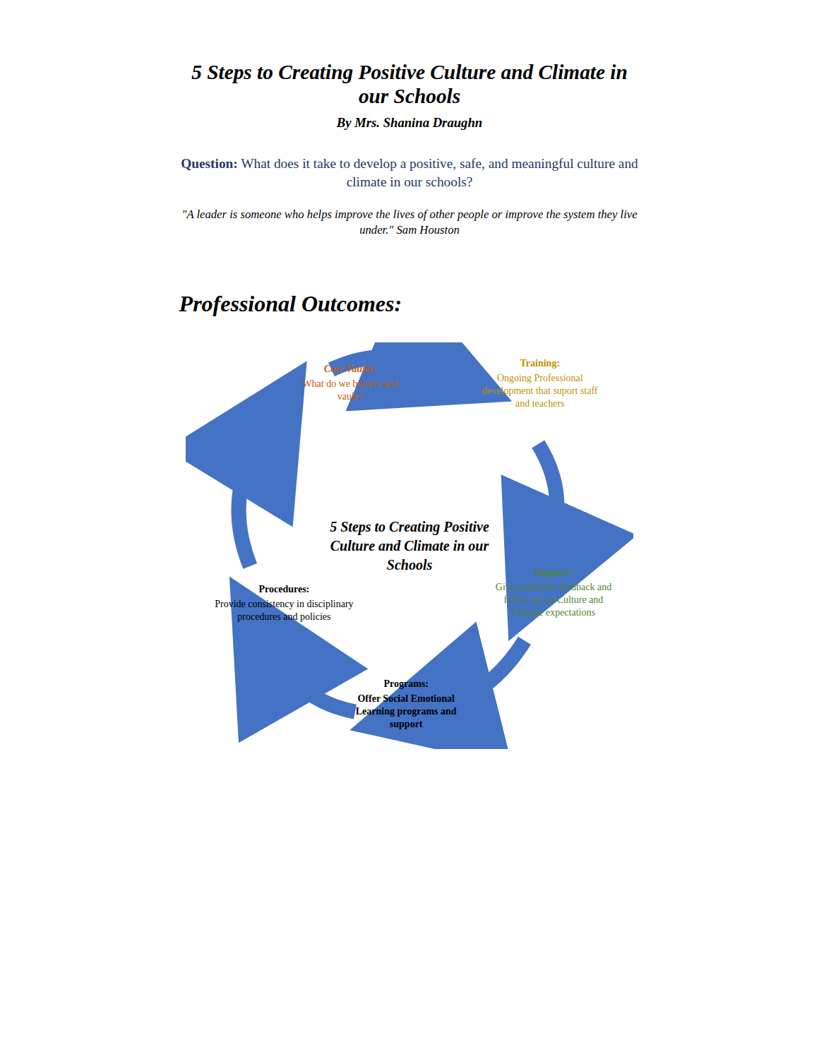5 Steps to Creating Positive Culture and Climate in our Schools
By Mrs. Shanina Draughn
Question: What does it take to develop a positive, safe, and meaningful culture and climate in our schools?
"A leader is someone who helps improve the lives of other people or improve the system they live under." Sam Houston
Professional Outcomes:
5 Steps to Creating Positive Culture and Climate in our Schools
Core Vaules: What do we believe and vaule?
Training: Ongoing Professional development that suport staff and teachers
Support: Give consistent feedback and follow up on Culture and Climate expectations
Programs: Offer Social Emotional Learning programs and support
Procedures: Provide consistency in disciplinary procedures and policies